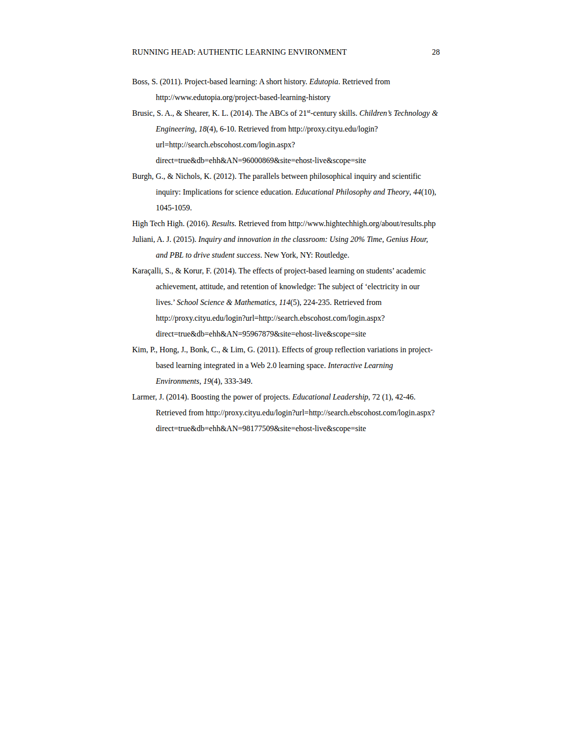Running head: AUTHENTIC LEARNING ENVIRONMENT 28
Boss, S. (2011). Project-based learning: A short history. Edutopia. Retrieved from http://www.edutopia.org/project-based-learning-history
Brusic, S. A., & Shearer, K. L. (2014). The ABCs of 21st-century skills. Children’s Technology & Engineering, 18(4), 6-10. Retrieved from http://proxy.cityu.edu/login?url=http://search.ebscohost.com/login.aspx?direct=true&db=ehh&AN=96000869&site=ehost-live&scope=site
Burgh, G., & Nichols, K. (2012). The parallels between philosophical inquiry and scientific inquiry: Implications for science education. Educational Philosophy and Theory, 44(10), 1045-1059.
High Tech High. (2016). Results. Retrieved from http://www.hightechhigh.org/about/results.php
Juliani, A. J. (2015). Inquiry and innovation in the classroom: Using 20% Time, Genius Hour, and PBL to drive student success. New York, NY: Routledge.
Karaçalli, S., & Korur, F. (2014). The effects of project-based learning on students’ academic achievement, attitude, and retention of knowledge: The subject of ‘electricity in our lives.’ School Science & Mathematics, 114(5), 224-235. Retrieved from http://proxy.cityu.edu/login?url=http://search.ebscohost.com/login.aspx?direct=true&db=ehh&AN=95967879&site=ehost-live&scope=site
Kim, P., Hong, J., Bonk, C., & Lim, G. (2011). Effects of group reflection variations in project-based learning integrated in a Web 2.0 learning space. Interactive Learning Environments, 19(4), 333-349.
Larmer, J. (2014). Boosting the power of projects. Educational Leadership, 72 (1), 42-46. Retrieved from http://proxy.cityu.edu/login?url=http://search.ebscohost.com/login.aspx?direct=true&db=ehh&AN=98177509&site=ehost-live&scope=site